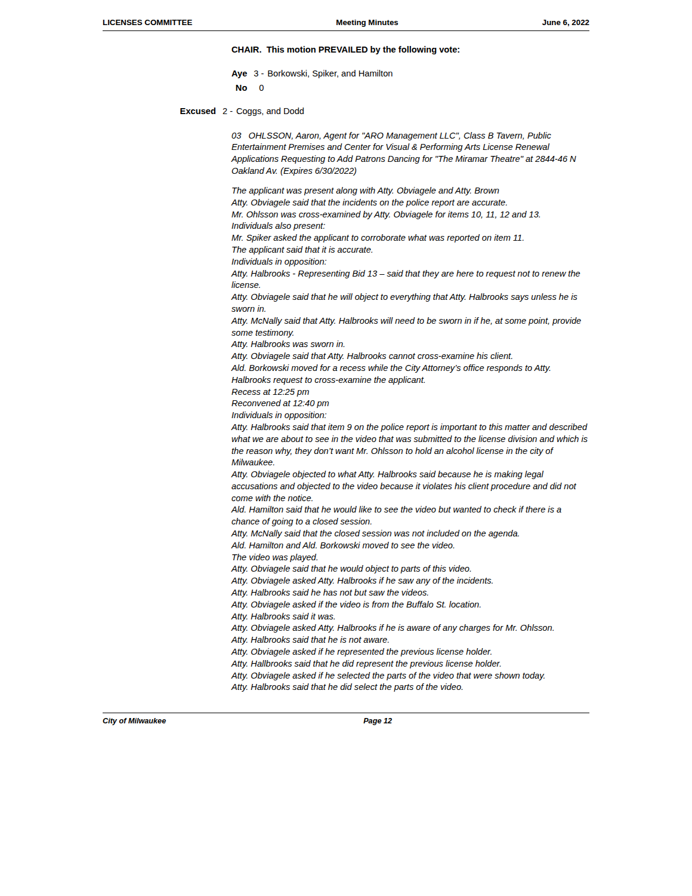LICENSES COMMITTEE
Meeting Minutes
June 6, 2022
CHAIR. This motion PREVAILED by the following vote:
| Aye | 3 - | Borkowski, Spiker, and Hamilton |
| No | 0 | |
| Excused | 2 - | Coggs, and Dodd |
03 OHLSSON, Aaron, Agent for "ARO Management LLC", Class B Tavern, Public Entertainment Premises and Center for Visual & Performing Arts License Renewal Applications Requesting to Add Patrons Dancing for "The Miramar Theatre" at 2844-46 N Oakland Av. (Expires 6/30/2022)
The applicant was present along with Atty. Obviagele and Atty. Brown
Atty. Obviagele said that the incidents on the police report are accurate.
Mr. Ohlsson was cross-examined by Atty. Obviagele for items 10, 11, 12 and 13.
Individuals also present:
Mr. Spiker asked the applicant to corroborate what was reported on item 11.
The applicant said that it is accurate.
Individuals in opposition:
Atty. Halbrooks - Representing Bid 13 – said that they are here to request not to renew the license.
Atty. Obviagele said that he will object to everything that Atty. Halbrooks says unless he is sworn in.
Atty. McNally said that Atty. Halbrooks will need to be sworn in if he, at some point, provide some testimony.
Atty. Halbrooks was sworn in.
Atty. Obviagele said that Atty. Halbrooks cannot cross-examine his client.
Ald. Borkowski moved for a recess while the City Attorney’s office responds to Atty. Halbrooks request to cross-examine the applicant.
Recess at 12:25 pm
Reconvened at 12:40 pm
Individuals in opposition:
Atty. Halbrooks said that item 9 on the police report is important to this matter and described what we are about to see in the video that was submitted to the license division and which is the reason why, they don’t want Mr. Ohlsson to hold an alcohol license in the city of Milwaukee.
Atty. Obviagele objected to what Atty. Halbrooks said because he is making legal accusations and objected to the video because it violates his client procedure and did not come with the notice.
Ald. Hamilton said that he would like to see the video but wanted to check if there is a chance of going to a closed session.
Atty. McNally said that the closed session was not included on the agenda.
Ald. Hamilton and Ald. Borkowski moved to see the video.
The video was played.
Atty. Obviagele said that he would object to parts of this video.
Atty. Obviagele asked Atty. Halbrooks if he saw any of the incidents.
Atty. Halbrooks said he has not but saw the videos.
Atty. Obviagele asked if the video is from the Buffalo St. location.
Atty. Halbrooks said it was.
Atty. Obviagele asked Atty. Halbrooks if he is aware of any charges for Mr. Ohlsson.
Atty. Halbrooks said that he is not aware.
Atty. Obviagele asked if he represented the previous license holder.
Atty. Hallbrooks said that he did represent the previous license holder.
Atty. Obviagele asked if he selected the parts of the video that were shown today.
Atty. Halbrooks said that he did select the parts of the video.
City of Milwaukee
Page 12